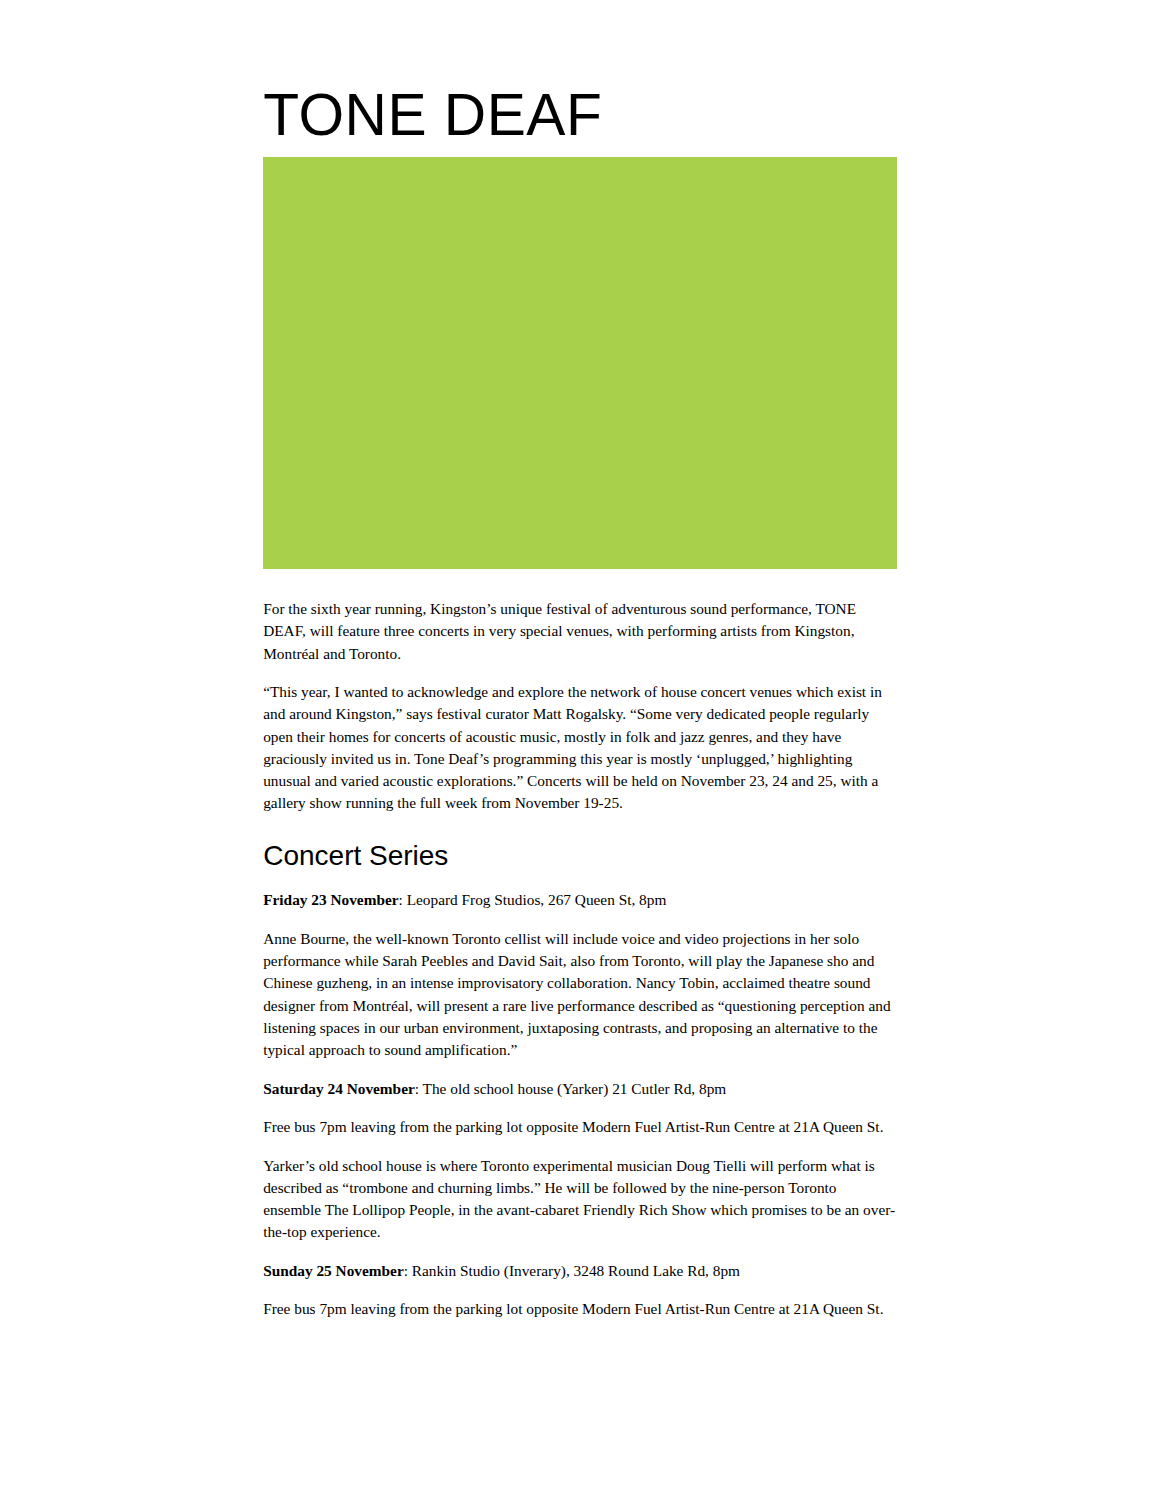TONE DEAF
For the sixth year running, Kingston’s unique festival of adventurous sound performance, TONE DEAF, will feature three concerts in very special venues, with performing artists from Kingston, Montréal and Toronto.
“This year, I wanted to acknowledge and explore the network of house concert venues which exist in and around Kingston,” says festival curator Matt Rogalsky. “Some very dedicated people regularly open their homes for concerts of acoustic music, mostly in folk and jazz genres, and they have graciously invited us in. Tone Deaf’s programming this year is mostly ‘unplugged,’ highlighting unusual and varied acoustic explorations.” Concerts will be held on November 23, 24 and 25, with a gallery show running the full week from November 19-25.
Concert Series
Friday 23 November: Leopard Frog Studios, 267 Queen St, 8pm
Anne Bourne, the well-known Toronto cellist will include voice and video projections in her solo performance while Sarah Peebles and David Sait, also from Toronto, will play the Japanese sho and Chinese guzheng, in an intense improvisatory collaboration. Nancy Tobin, acclaimed theatre sound designer from Montréal, will present a rare live performance described as “questioning perception and listening spaces in our urban environment, juxtaposing contrasts, and proposing an alternative to the typical approach to sound amplification.”
Saturday 24 November: The old school house (Yarker) 21 Cutler Rd, 8pm
Free bus 7pm leaving from the parking lot opposite Modern Fuel Artist-Run Centre at 21A Queen St.
Yarker’s old school house is where Toronto experimental musician Doug Tielli will perform what is described as “trombone and churning limbs.” He will be followed by the nine-person Toronto ensemble The Lollipop People, in the avant-cabaret Friendly Rich Show which promises to be an over-the-top experience.
Sunday 25 November: Rankin Studio (Inverary), 3248 Round Lake Rd, 8pm
Free bus 7pm leaving from the parking lot opposite Modern Fuel Artist-Run Centre at 21A Queen St.